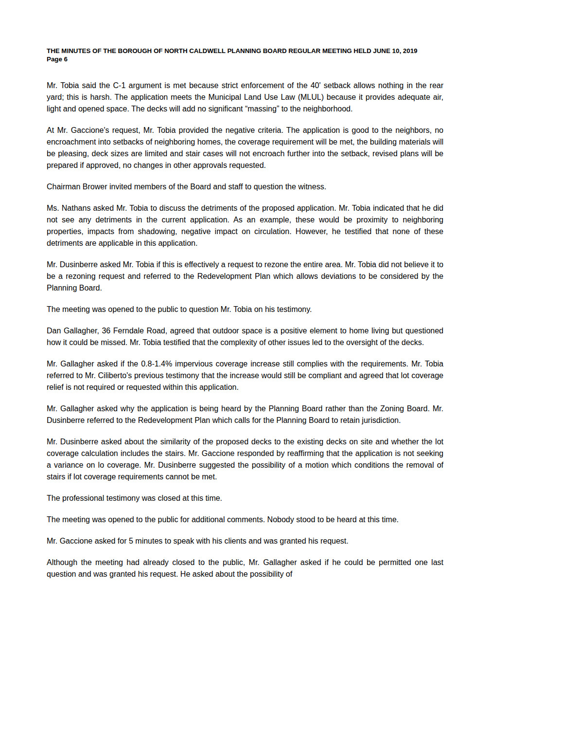THE MINUTES OF THE BOROUGH OF NORTH CALDWELL PLANNING BOARD REGULAR MEETING HELD JUNE 10, 2019 Page 6
Mr. Tobia said the C-1 argument is met because strict enforcement of the 40' setback allows nothing in the rear yard; this is harsh. The application meets the Municipal Land Use Law (MLUL) because it provides adequate air, light and opened space. The decks will add no significant “massing” to the neighborhood.
At Mr. Gaccione's request, Mr. Tobia provided the negative criteria. The application is good to the neighbors, no encroachment into setbacks of neighboring homes, the coverage requirement will be met, the building materials will be pleasing, deck sizes are limited and stair cases will not encroach further into the setback, revised plans will be prepared if approved, no changes in other approvals requested.
Chairman Brower invited members of the Board and staff to question the witness.
Ms. Nathans asked Mr. Tobia to discuss the detriments of the proposed application. Mr. Tobia indicated that he did not see any detriments in the current application. As an example, these would be proximity to neighboring properties, impacts from shadowing, negative impact on circulation. However, he testified that none of these detriments are applicable in this application.
Mr. Dusinberre asked Mr. Tobia if this is effectively a request to rezone the entire area. Mr. Tobia did not believe it to be a rezoning request and referred to the Redevelopment Plan which allows deviations to be considered by the Planning Board.
The meeting was opened to the public to question Mr. Tobia on his testimony.
Dan Gallagher, 36 Ferndale Road, agreed that outdoor space is a positive element to home living but questioned how it could be missed. Mr. Tobia testified that the complexity of other issues led to the oversight of the decks.
Mr. Gallagher asked if the 0.8-1.4% impervious coverage increase still complies with the requirements. Mr. Tobia referred to Mr. Ciliberto's previous testimony that the increase would still be compliant and agreed that lot coverage relief is not required or requested within this application.
Mr. Gallagher asked why the application is being heard by the Planning Board rather than the Zoning Board. Mr. Dusinberre referred to the Redevelopment Plan which calls for the Planning Board to retain jurisdiction.
Mr. Dusinberre asked about the similarity of the proposed decks to the existing decks on site and whether the lot coverage calculation includes the stairs. Mr. Gaccione responded by reaffirming that the application is not seeking a variance on lo coverage. Mr. Dusinberre suggested the possibility of a motion which conditions the removal of stairs if lot coverage requirements cannot be met.
The professional testimony was closed at this time.
The meeting was opened to the public for additional comments. Nobody stood to be heard at this time.
Mr. Gaccione asked for 5 minutes to speak with his clients and was granted his request.
Although the meeting had already closed to the public, Mr. Gallagher asked if he could be permitted one last question and was granted his request. He asked about the possibility of